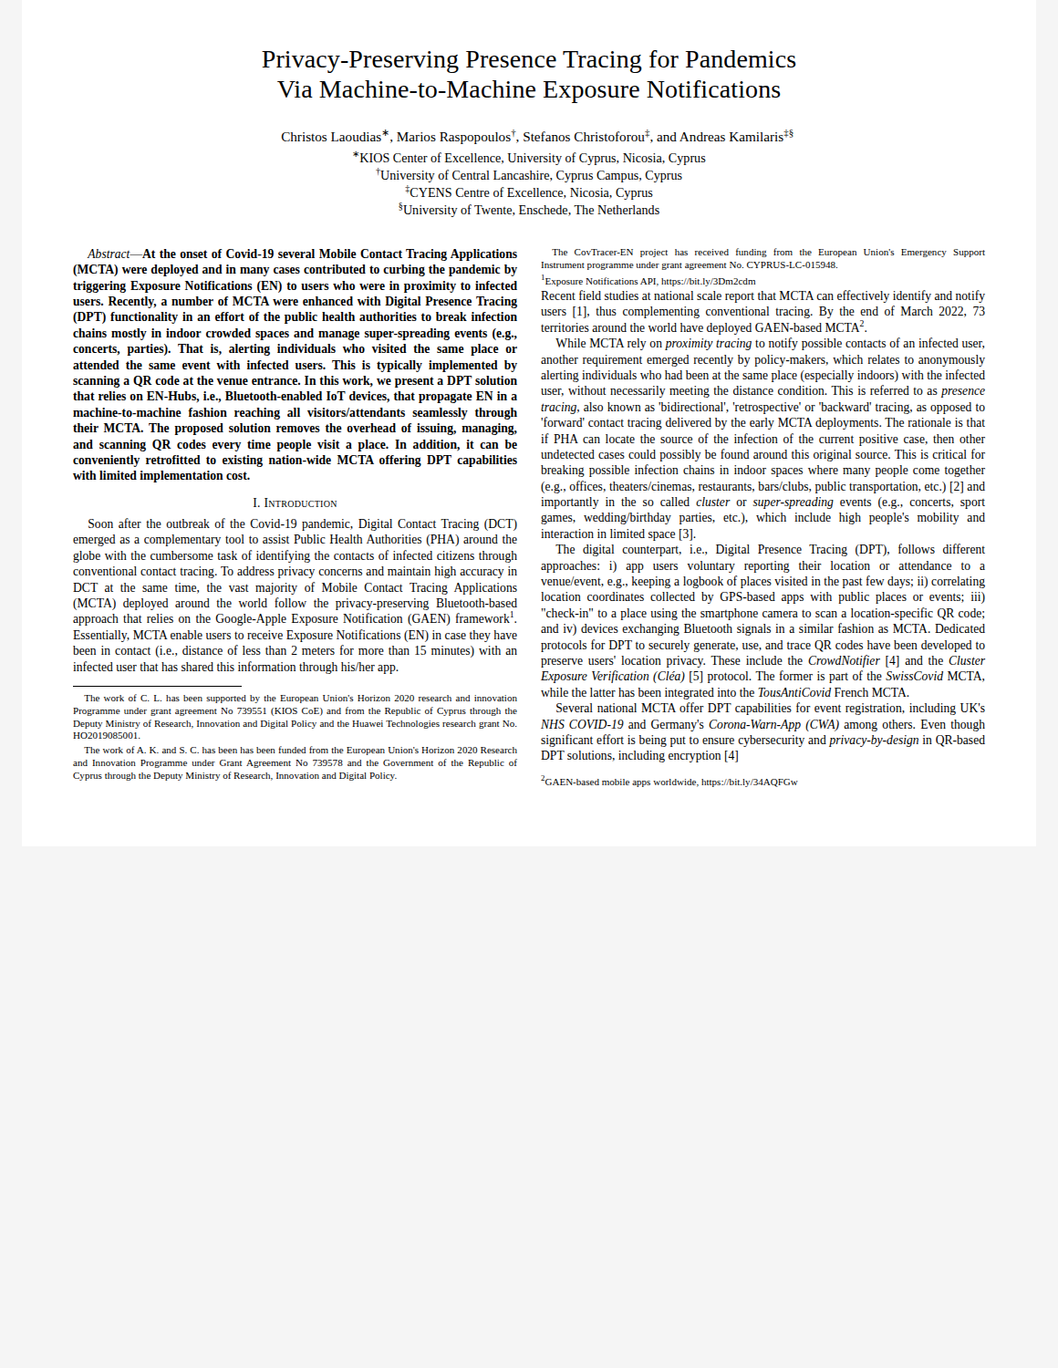Privacy-Preserving Presence Tracing for Pandemics
Via Machine-to-Machine Exposure Notifications
Christos Laoudias∗, Marios Raspopoulos†, Stefanos Christoforou‡, and Andreas Kamilaris‡§
∗KIOS Center of Excellence, University of Cyprus, Nicosia, Cyprus
†University of Central Lancashire, Cyprus Campus, Cyprus
‡CYENS Centre of Excellence, Nicosia, Cyprus
§University of Twente, Enschede, The Netherlands
Abstract—At the onset of Covid-19 several Mobile Contact Tracing Applications (MCTA) were deployed and in many cases contributed to curbing the pandemic by triggering Exposure Notifications (EN) to users who were in proximity to infected users. Recently, a number of MCTA were enhanced with Digital Presence Tracing (DPT) functionality in an effort of the public health authorities to break infection chains mostly in indoor crowded spaces and manage super-spreading events (e.g., concerts, parties). That is, alerting individuals who visited the same place or attended the same event with infected users. This is typically implemented by scanning a QR code at the venue entrance. In this work, we present a DPT solution that relies on EN-Hubs, i.e., Bluetooth-enabled IoT devices, that propagate EN in a machine-to-machine fashion reaching all visitors/attendants seamlessly through their MCTA. The proposed solution removes the overhead of issuing, managing, and scanning QR codes every time people visit a place. In addition, it can be conveniently retrofitted to existing nation-wide MCTA offering DPT capabilities with limited implementation cost.
I. Introduction
Soon after the outbreak of the Covid-19 pandemic, Digital Contact Tracing (DCT) emerged as a complementary tool to assist Public Health Authorities (PHA) around the globe with the cumbersome task of identifying the contacts of infected citizens through conventional contact tracing. To address privacy concerns and maintain high accuracy in DCT at the same time, the vast majority of Mobile Contact Tracing Applications (MCTA) deployed around the world follow the privacy-preserving Bluetooth-based approach that relies on the Google-Apple Exposure Notification (GAEN) framework1. Essentially, MCTA enable users to receive Exposure Notifications (EN) in case they have been in contact (i.e., distance of less than 2 meters for more than 15 minutes) with an infected user that has shared this information through his/her app.
The work of C. L. has been supported by the European Union's Horizon 2020 research and innovation Programme under grant agreement No 739551 (KIOS CoE) and from the Republic of Cyprus through the Deputy Ministry of Research, Innovation and Digital Policy and the Huawei Technologies research grant No. HO2019085001.
The work of A. K. and S. C. has been has been funded from the European Union's Horizon 2020 Research and Innovation Programme under Grant Agreement No 739578 and the Government of the Republic of Cyprus through the Deputy Ministry of Research, Innovation and Digital Policy.
The CovTracer-EN project has received funding from the European Union's Emergency Support Instrument programme under grant agreement No. CYPRUS-LC-015948.
1 Exposure Notifications API, https://bit.ly/3Dm2cdm
Recent field studies at national scale report that MCTA can effectively identify and notify users [1], thus complementing conventional tracing. By the end of March 2022, 73 territories around the world have deployed GAEN-based MCTA2.
While MCTA rely on proximity tracing to notify possible contacts of an infected user, another requirement emerged recently by policy-makers, which relates to anonymously alerting individuals who had been at the same place (especially indoors) with the infected user, without necessarily meeting the distance condition. This is referred to as presence tracing, also known as 'bidirectional', 'retrospective' or 'backward' tracing, as opposed to 'forward' contact tracing delivered by the early MCTA deployments. The rationale is that if PHA can locate the source of the infection of the current positive case, then other undetected cases could possibly be found around this original source. This is critical for breaking possible infection chains in indoor spaces where many people come together (e.g., offices, theaters/cinemas, restaurants, bars/clubs, public transportation, etc.) [2] and importantly in the so called cluster or super-spreading events (e.g., concerts, sport games, wedding/birthday parties, etc.), which include high people's mobility and interaction in limited space [3].
The digital counterpart, i.e., Digital Presence Tracing (DPT), follows different approaches: i) app users voluntary reporting their location or attendance to a venue/event, e.g., keeping a logbook of places visited in the past few days; ii) correlating location coordinates collected by GPS-based apps with public places or events; iii) "check-in" to a place using the smartphone camera to scan a location-specific QR code; and iv) devices exchanging Bluetooth signals in a similar fashion as MCTA. Dedicated protocols for DPT to securely generate, use, and trace QR codes have been developed to preserve users' location privacy. These include the CrowdNotifier [4] and the Cluster Exposure Verification (Cléa) [5] protocol. The former is part of the SwissCovid MCTA, while the latter has been integrated into the TousAntiCovid French MCTA.
Several national MCTA offer DPT capabilities for event registration, including UK's NHS COVID-19 and Germany's Corona-Warn-App (CWA) among others. Even though significant effort is being put to ensure cybersecurity and privacy-by-design in QR-based DPT solutions, including encryption [4]
2 GAEN-based mobile apps worldwide, https://bit.ly/34AQFGw